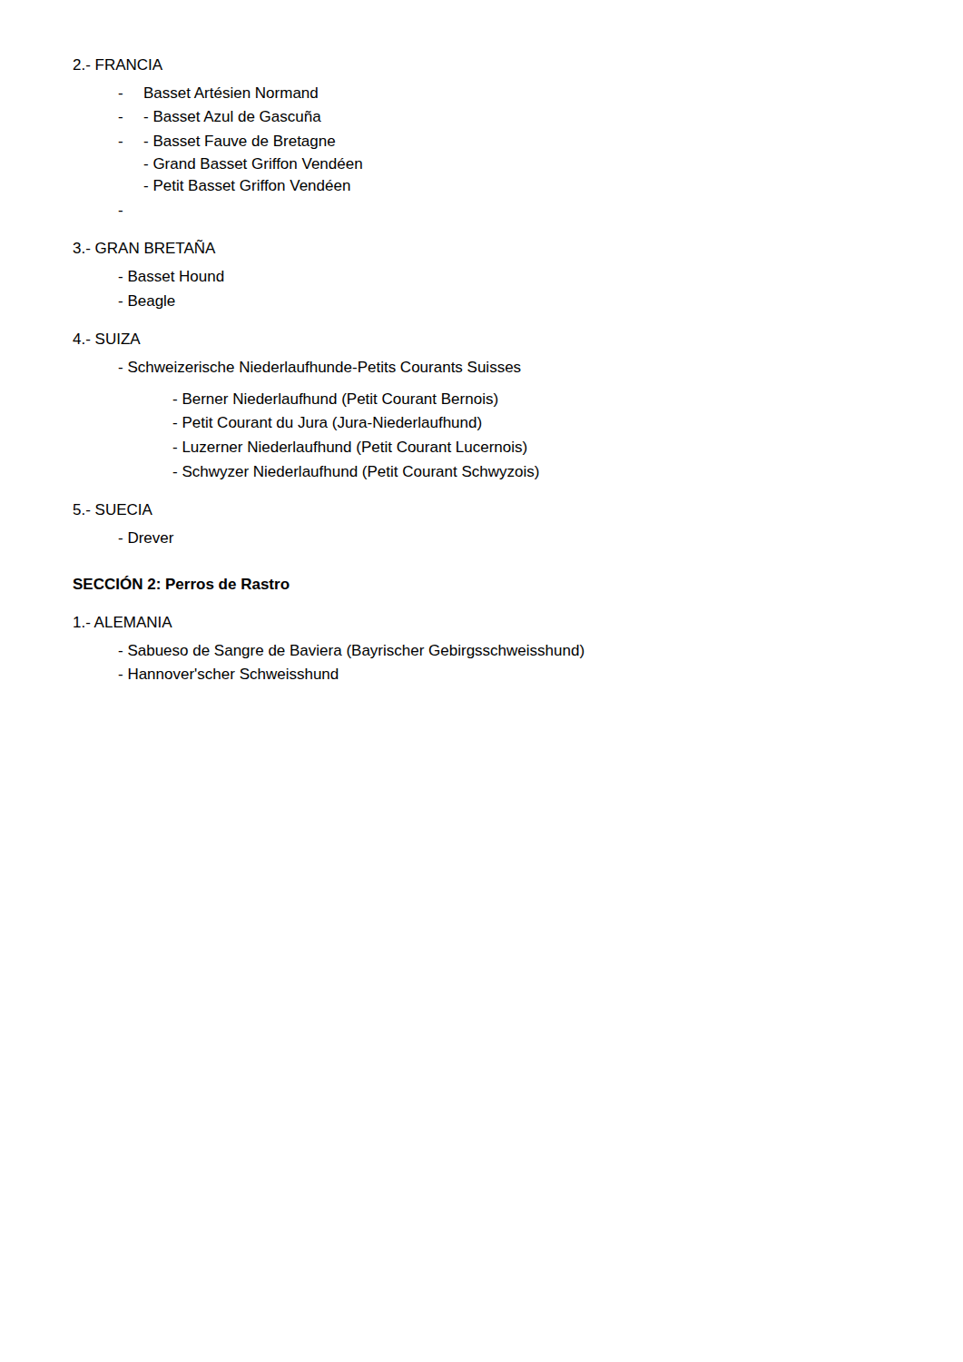2.- FRANCIA
Basset Artésien Normand
- Basset Azul de Gascuña
- Basset Fauve de Bretagne
- Grand Basset Griffon Vendéen
- Petit Basset Griffon Vendéen
3.- GRAN BRETAÑA
- Basset Hound
- Beagle
4.- SUIZA
- Schweizerische Niederlaufhunde-Petits Courants Suisses
- Berner Niederlaufhund (Petit Courant Bernois)
- Petit Courant du Jura (Jura-Niederlaufhund)
- Luzerner Niederlaufhund (Petit Courant Lucernois)
- Schwyzer Niederlaufhund (Petit Courant Schwyzois)
5.- SUECIA
- Drever
SECCIÓN 2: Perros de Rastro
1.- ALEMANIA
- Sabueso de Sangre de Baviera (Bayrischer Gebirgsschweisshund)
- Hannover'scher Schweisshund